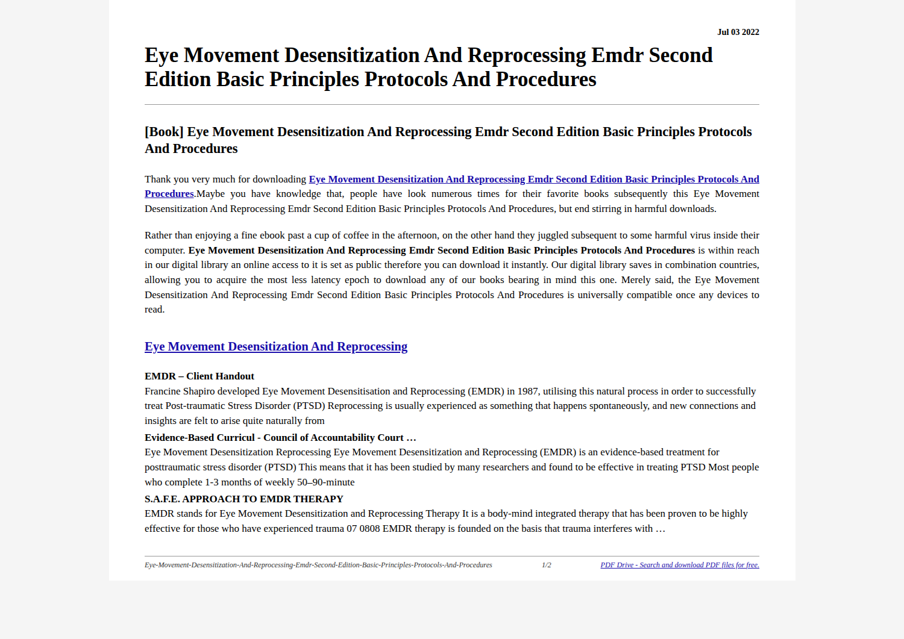Jul 03 2022
Eye Movement Desensitization And Reprocessing Emdr Second Edition Basic Principles Protocols And Procedures
[Book] Eye Movement Desensitization And Reprocessing Emdr Second Edition Basic Principles Protocols And Procedures
Thank you very much for downloading Eye Movement Desensitization And Reprocessing Emdr Second Edition Basic Principles Protocols And Procedures.Maybe you have knowledge that, people have look numerous times for their favorite books subsequently this Eye Movement Desensitization And Reprocessing Emdr Second Edition Basic Principles Protocols And Procedures, but end stirring in harmful downloads.
Rather than enjoying a fine ebook past a cup of coffee in the afternoon, on the other hand they juggled subsequent to some harmful virus inside their computer. Eye Movement Desensitization And Reprocessing Emdr Second Edition Basic Principles Protocols And Procedures is within reach in our digital library an online access to it is set as public therefore you can download it instantly. Our digital library saves in combination countries, allowing you to acquire the most less latency epoch to download any of our books bearing in mind this one. Merely said, the Eye Movement Desensitization And Reprocessing Emdr Second Edition Basic Principles Protocols And Procedures is universally compatible once any devices to read.
Eye Movement Desensitization And Reprocessing
EMDR – Client Handout
Francine Shapiro developed Eye Movement Desensitisation and Reprocessing (EMDR) in 1987, utilising this natural process in order to successfully treat Post-traumatic Stress Disorder (PTSD) Reprocessing is usually experienced as something that happens spontaneously, and new connections and insights are felt to arise quite naturally from
Evidence-Based Curricul - Council of Accountability Court …
Eye Movement Desensitization Reprocessing Eye Movement Desensitization and Reprocessing (EMDR) is an evidence-based treatment for posttraumatic stress disorder (PTSD) This means that it has been studied by many researchers and found to be effective in treating PTSD Most people who complete 1-3 months of weekly 50–90-minute
S.A.F.E. APPROACH TO EMDR THERAPY
EMDR stands for Eye Movement Desensitization and Reprocessing Therapy It is a body-mind integrated therapy that has been proven to be highly effective for those who have experienced trauma 07 0808 EMDR therapy is founded on the basis that trauma interferes with …
Eye-Movement-Desensitization-And-Reprocessing-Emdr-Second-Edition-Basic-Principles-Protocols-And-Procedures 1/2 PDF Drive - Search and download PDF files for free.